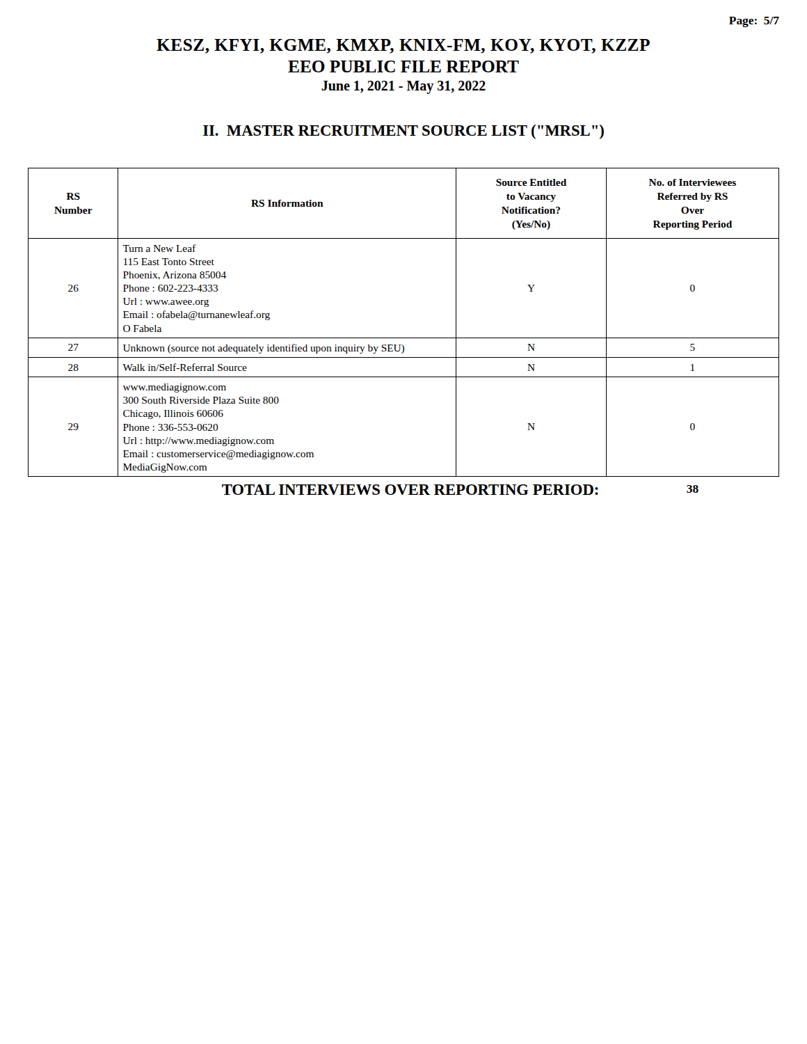Page: 5/7
KESZ, KFYI, KGME, KMXP, KNIX-FM, KOY, KYOT, KZZP
EEO PUBLIC FILE REPORT
June 1, 2021 - May 31, 2022
II. MASTER RECRUITMENT SOURCE LIST ("MRSL")
| RS Number | RS Information | Source Entitled to Vacancy Notification? (Yes/No) | No. of Interviewees Referred by RS Over Reporting Period |
| --- | --- | --- | --- |
| 26 | Turn a New Leaf 115 East Tonto Street Phoenix, Arizona 85004 Phone : 602-223-4333 Url : www.awee.org Email : ofabela@turnanewleaf.org O Fabela | Y | 0 |
| 27 | Unknown (source not adequately identified upon inquiry by SEU) | N | 5 |
| 28 | Walk in/Self-Referral Source | N | 1 |
| 29 | www.mediagignow.com 300 South Riverside Plaza Suite 800 Chicago, Illinois 60606 Phone : 336-553-0620 Url : http://www.mediagignow.com Email : customerservice@mediagignow.com MediaGigNow.com | N | 0 |
| TOTAL INTERVIEWS OVER REPORTING PERIOD: | 38 |